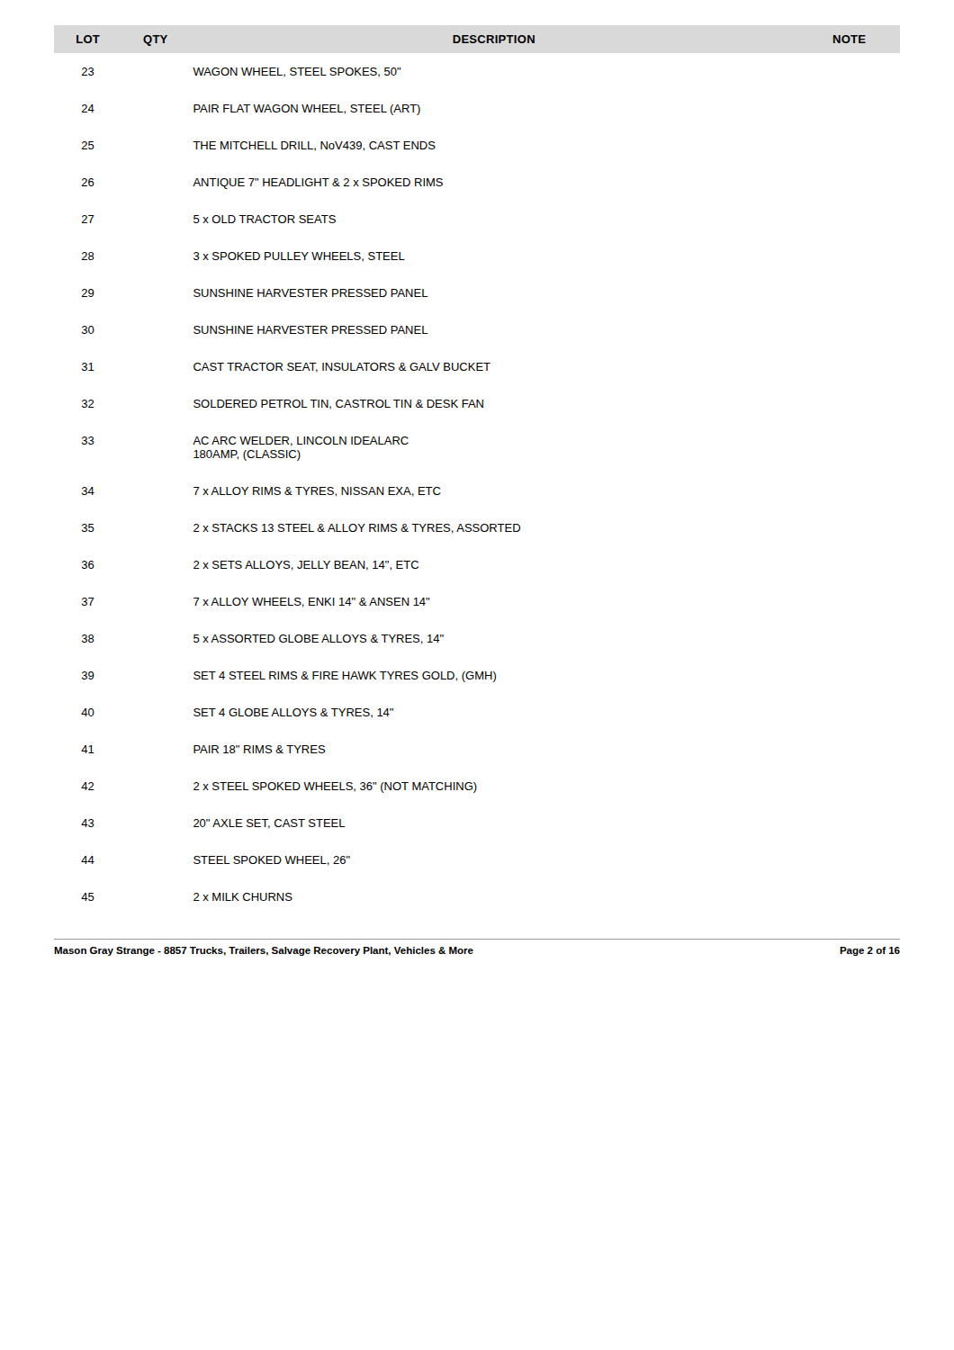| LOT | QTY | DESCRIPTION | NOTE |
| --- | --- | --- | --- |
| 23 | | WAGON WHEEL, STEEL SPOKES, 50" | |
| 24 | | PAIR FLAT WAGON WHEEL, STEEL (ART) | |
| 25 | | THE MITCHELL DRILL, NoV439, CAST ENDS | |
| 26 | | ANTIQUE 7" HEADLIGHT & 2 x SPOKED RIMS | |
| 27 | | 5 x OLD TRACTOR SEATS | |
| 28 | | 3 x SPOKED PULLEY WHEELS, STEEL | |
| 29 | | SUNSHINE HARVESTER PRESSED PANEL | |
| 30 | | SUNSHINE HARVESTER PRESSED PANEL | |
| 31 | | CAST TRACTOR SEAT, INSULATORS & GALV BUCKET | |
| 32 | | SOLDERED PETROL TIN, CASTROL TIN & DESK FAN | |
| 33 | | AC ARC WELDER, LINCOLN IDEALARC 180AMP, (CLASSIC) | |
| 34 | | 7 x ALLOY RIMS & TYRES, NISSAN EXA, ETC | |
| 35 | | 2 x STACKS 13 STEEL & ALLOY RIMS & TYRES, ASSORTED | |
| 36 | | 2 x SETS ALLOYS, JELLY BEAN, 14", ETC | |
| 37 | | 7 x ALLOY WHEELS, ENKI 14" & ANSEN 14" | |
| 38 | | 5 x ASSORTED GLOBE ALLOYS & TYRES, 14" | |
| 39 | | SET 4 STEEL RIMS & FIRE HAWK TYRES GOLD, (GMH) | |
| 40 | | SET 4 GLOBE ALLOYS & TYRES, 14" | |
| 41 | | PAIR 18" RIMS & TYRES | |
| 42 | | 2 x STEEL SPOKED WHEELS, 36" (NOT MATCHING) | |
| 43 | | 20" AXLE SET, CAST STEEL | |
| 44 | | STEEL SPOKED WHEEL, 26" | |
| 45 | | 2 x MILK CHURNS | |
Mason Gray Strange - 8857 Trucks, Trailers, Salvage Recovery Plant, Vehicles & More
Page 2 of 16